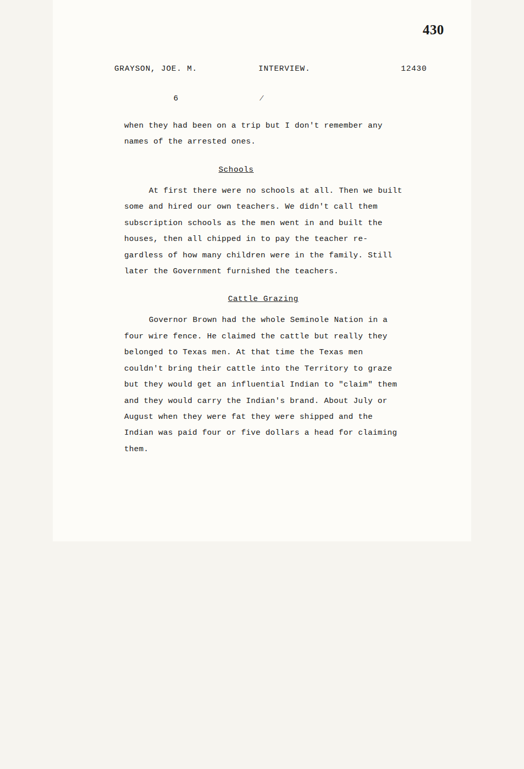430
GRAYSON, JOE. M. INTERVIEW. 12430
6 ⁄
when they had been on a trip but I don't remember any names of the arrested ones.
Schools
At first there were no schools at all. Then we built some and hired our own teachers. We didn't call them subscription schools as the men went in and built the houses, then all chipped in to pay the teacher re- gardless of how many children were in the family. Still later the Government furnished the teachers.
Cattle Grazing
Governor Brown had the whole Seminole Nation in a four wire fence. He claimed the cattle but really they belonged to Texas men. At that time the Texas men couldn't bring their cattle into the Territory to graze but they would get an influential Indian to "claim" them and they would carry the Indian's brand. About July or August when they were fat they were shipped and the Indian was paid four or five dollars a head for claiming them.